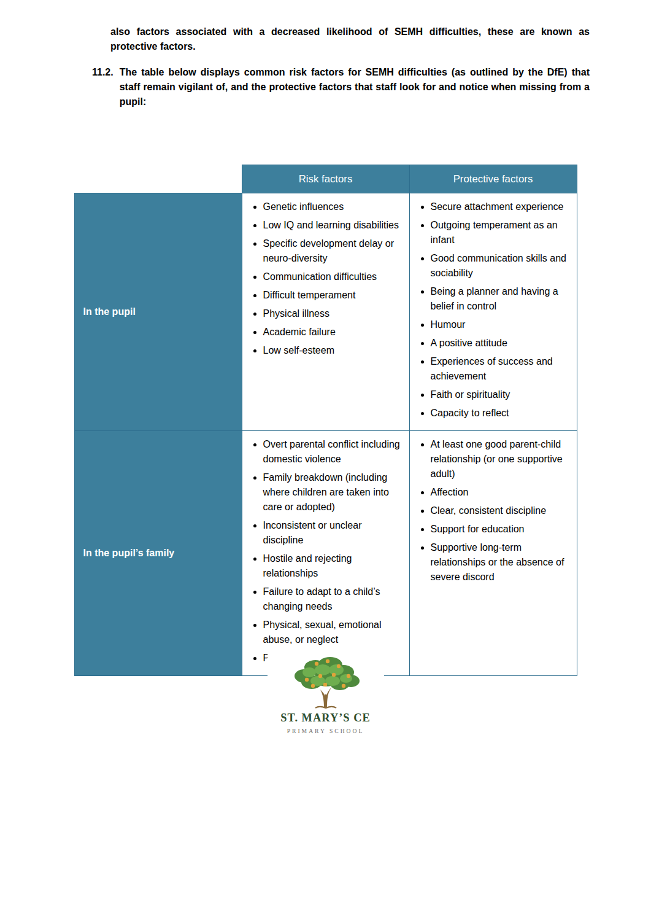also factors associated with a decreased likelihood of SEMH difficulties, these are known as protective factors.
11.2. The table below displays common risk factors for SEMH difficulties (as outlined by the DfE) that staff remain vigilant of, and the protective factors that staff look for and notice when missing from a pupil:
| | Risk factors | Protective factors |
| --- | --- | --- |
| In the pupil | Genetic influences Low IQ and learning disabilities Specific development delay or neuro-diversity Communication difficulties Difficult temperament Physical illness Academic failure Low self-esteem | Secure attachment experience Outgoing temperament as an infant Good communication skills and sociability Being a planner and having a belief in control Humour A positive attitude Experiences of success and achievement Faith or spirituality Capacity to reflect |
| In the pupil’s family | Overt parental conflict including domestic violence Family breakdown (including where children are taken into care or adopted) Inconsistent or unclear discipline Hostile and rejecting relationships Failure to adapt to a child’s changing needs Physical, sexual, emotional abuse, or neglect Parental psychiatric | At least one good parent-child relationship (or one supportive adult) Affection Clear, consistent discipline Support for education Supportive long-term relationships or the absence of severe discord |
ST. MARY’S CE
PRIMARY SCHOOL